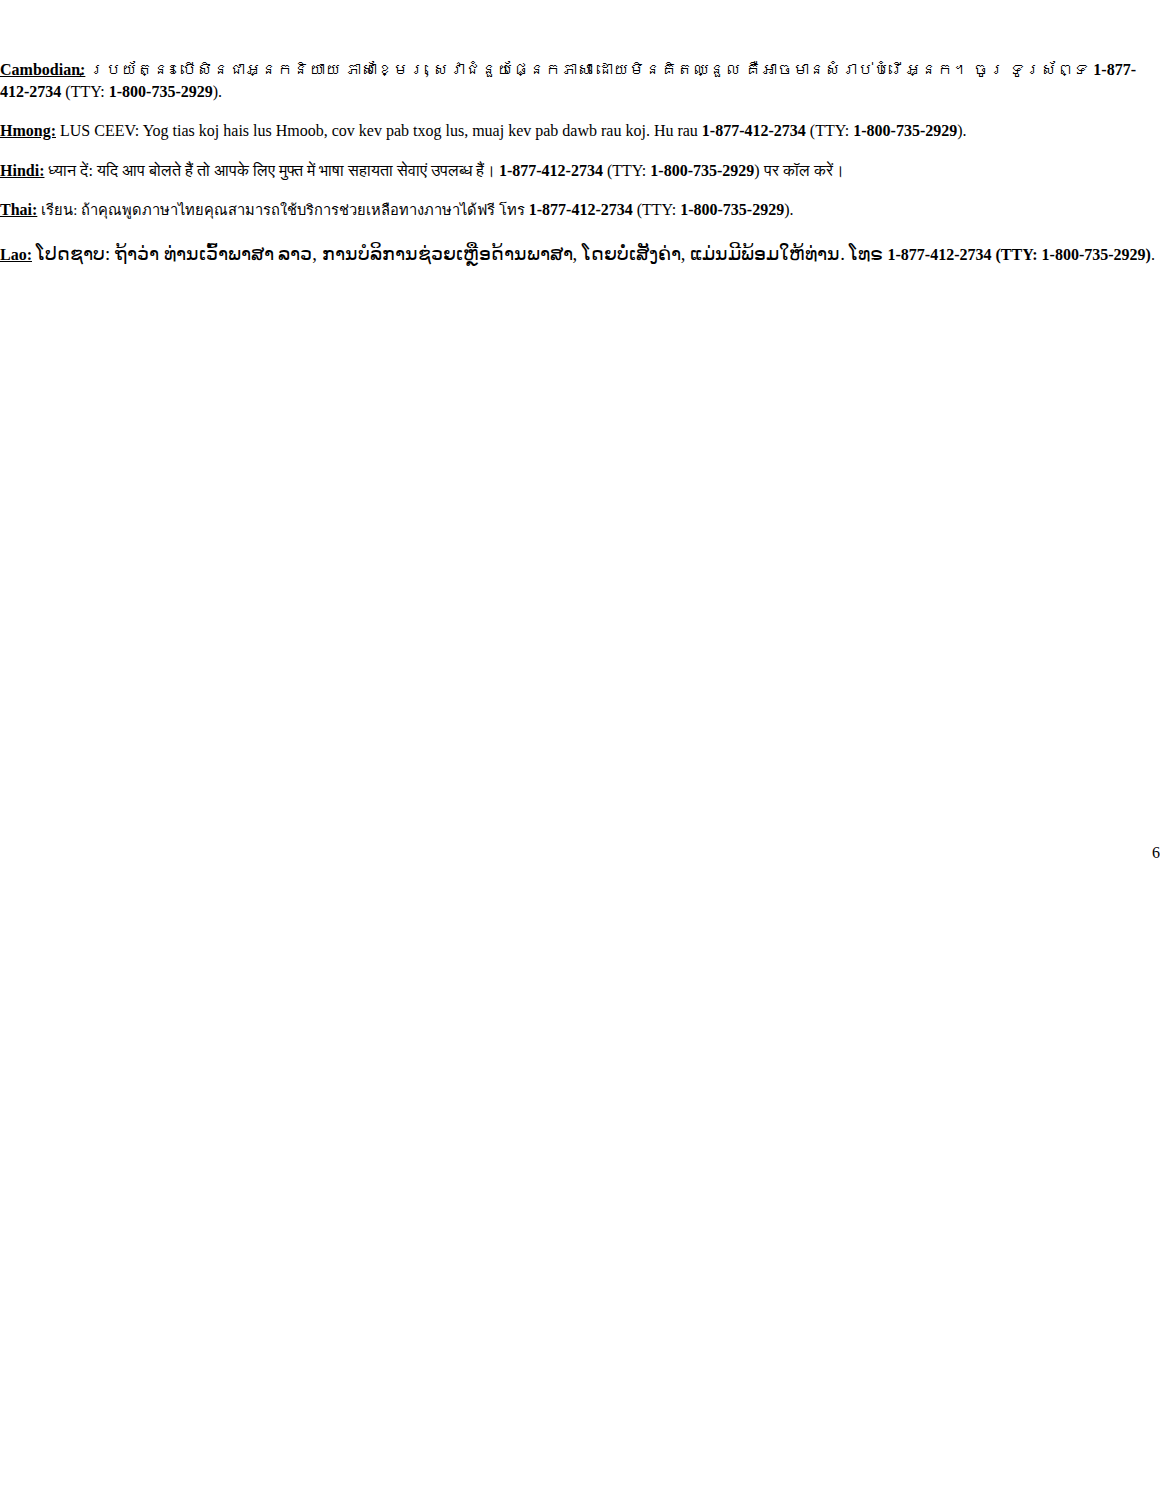Cambodian: ប្រយ័ត្ន៖ បើសិនជាអ្នកនិយាយ ភាសាខ្មែរ, សេវាជំនួយផ្នែកភាសា ដោយមិនគិតឈ្នួល គឺអាចមានសំរាប់បំរើអ្នក។ ចូរ ទូរស័ព្ទ 1-877-412-2734 (TTY: 1-800-735-2929).
Hmong: LUS CEEV: Yog tias koj hais lus Hmoob, cov kev pab txog lus, muaj kev pab dawb rau koj. Hu rau 1-877-412-2734 (TTY: 1-800-735-2929).
Hindi: ध्यान दें: यदि आप बोलते हैं तो आपके लिए मुफ्त में भाषा सहायता सेवाएं उपलब्ध हैं। 1-877-412-2734 (TTY: 1-800-735-2929) पर कॉल करें।
Thai: เรียน: ถ้าคุณพูดภาษาไทยคุณสามารถใช้บริการช่วยเหลือทางภาษาได้ฟรี โทร 1-877-412-2734 (TTY: 1-800-735-2929).
Lao: ໂປດຊາບ: ຖ້າວ່າ ທ່ານເວົ້າພາສາ ລາວ, ການບໍລິການຊ່ວຍເຫຼືອດ້ານພາສາ, ໂດຍບໍ່ເສັງຄ່າ, ແມ່ນມີພ້ອມໃຫ້ທ່ານ. ໂທຣ 1-877-412-2734 (TTY: 1-800-735-2929).
6